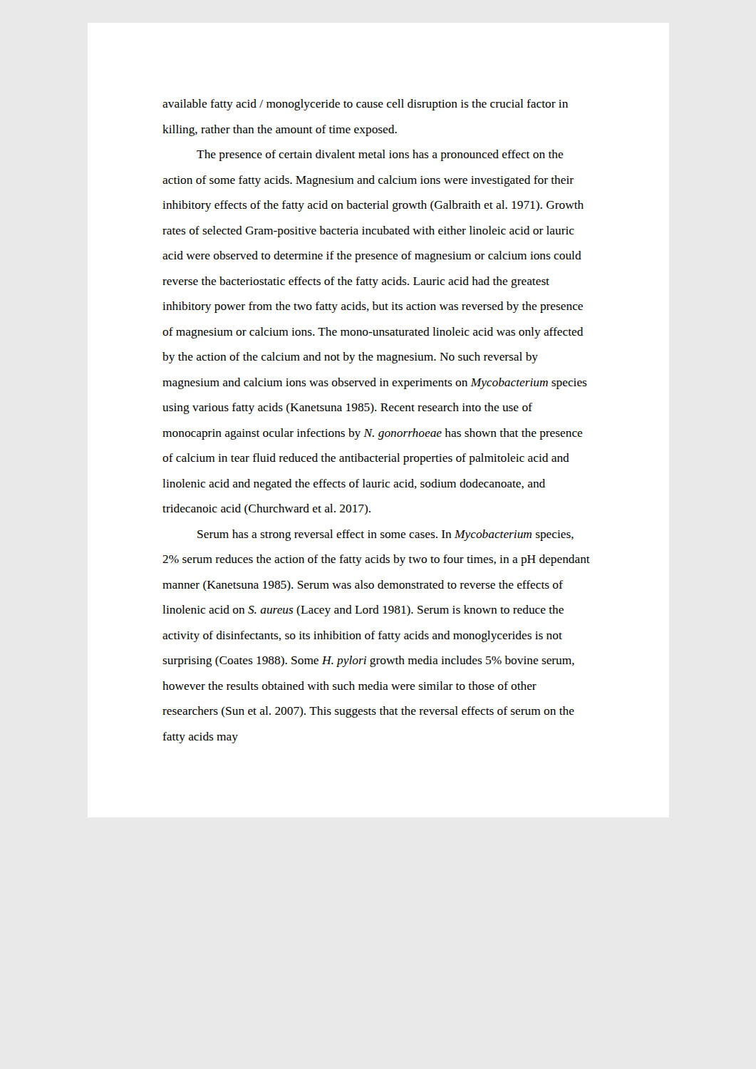available fatty acid / monoglyceride to cause cell disruption is the crucial factor in killing, rather than the amount of time exposed.
The presence of certain divalent metal ions has a pronounced effect on the action of some fatty acids. Magnesium and calcium ions were investigated for their inhibitory effects of the fatty acid on bacterial growth (Galbraith et al. 1971). Growth rates of selected Gram-positive bacteria incubated with either linoleic acid or lauric acid were observed to determine if the presence of magnesium or calcium ions could reverse the bacteriostatic effects of the fatty acids. Lauric acid had the greatest inhibitory power from the two fatty acids, but its action was reversed by the presence of magnesium or calcium ions. The mono-unsaturated linoleic acid was only affected by the action of the calcium and not by the magnesium. No such reversal by magnesium and calcium ions was observed in experiments on Mycobacterium species using various fatty acids (Kanetsuna 1985). Recent research into the use of monocaprin against ocular infections by N. gonorrhoeae has shown that the presence of calcium in tear fluid reduced the antibacterial properties of palmitoleic acid and linolenic acid and negated the effects of lauric acid, sodium dodecanoate, and tridecanoic acid (Churchward et al. 2017).
Serum has a strong reversal effect in some cases. In Mycobacterium species, 2% serum reduces the action of the fatty acids by two to four times, in a pH dependant manner (Kanetsuna 1985). Serum was also demonstrated to reverse the effects of linolenic acid on S. aureus (Lacey and Lord 1981). Serum is known to reduce the activity of disinfectants, so its inhibition of fatty acids and monoglycerides is not surprising (Coates 1988). Some H. pylori growth media includes 5% bovine serum, however the results obtained with such media were similar to those of other researchers (Sun et al. 2007). This suggests that the reversal effects of serum on the fatty acids may